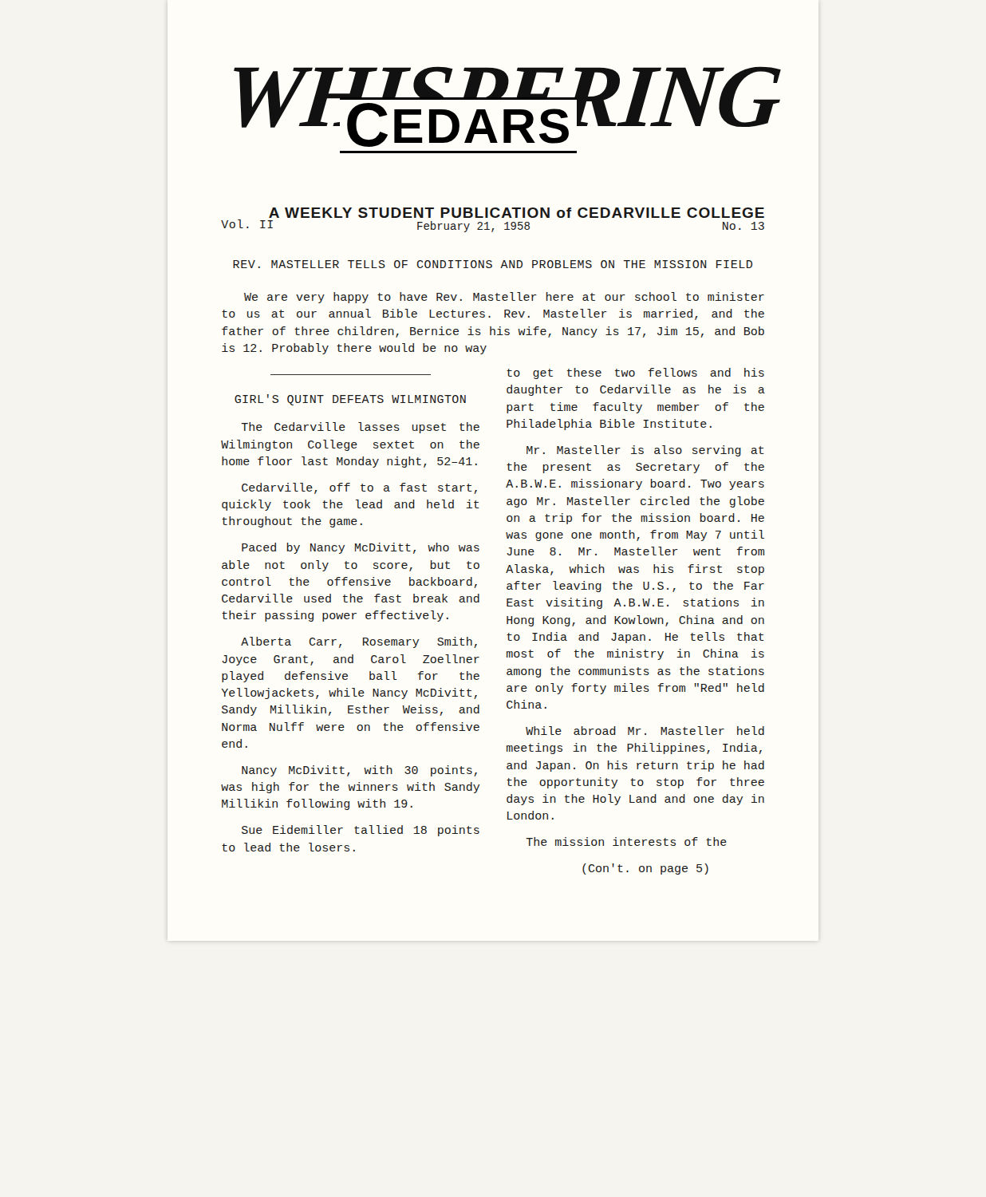WHISPERING
CEDARS
Vol. II A WEEKLY STUDENT PUBLICATION of CEDARVILLE COLLEGE February 21, 1958 No. 13
REV. MASTELLER TELLS OF CONDITIONS AND PROBLEMS ON THE MISSION FIELD
We are very happy to have Rev. Masteller here at our school to minister to us at our annual Bible Lectures. Rev. Masteller is married, and the father of three children, Bernice is his wife, Nancy is 17, Jim 15, and Bob is 12. Probably there would be no way
GIRL'S QUINT DEFEATS WILMINGTON
The Cedarville lasses upset the Wilmington College sextet on the home floor last Monday night, 52–41.
Cedarville, off to a fast start, quickly took the lead and held it throughout the game.
Paced by Nancy McDivitt, who was able not only to score, but to control the offensive back­board, Cedarville used the fast break and their passing power effectively.
Alberta Carr, Rosemary Smith, Joyce Grant, and Carol Zoellner played defensive ball for the Yellowjackets, while Nancy McDivitt, Sandy Millikin, Esther Weiss, and Norma Nulff were on the offensive end.
Nancy McDivitt, with 30 points, was high for the winners with Sandy Millikin following with 19.
Sue Eidemiller tallied 18 points to lead the losers.
to get these two fellows and his daughter to Cedarville as he is a part time faculty member of the Philadelphia Bible Institute.
Mr. Masteller is also serving at the present as Secretary of the A.B.W.E. missionary board. Two years ago Mr. Masteller cir­cled the globe on a trip for the mission board. He was gone one month, from May 7 until June 8. Mr. Masteller went from Alaska, which was his first stop after leaving the U.S., to the Far East visiting A.B.W.E. stations in Hong Kong, and Kowlown, China and on to India and Japan. He tells that most of the ministry in China is among the communists as the stations are only forty miles from "Red" held China.
While abroad Mr. Masteller held meetings in the Philippines, India, and Japan. On his return trip he had the opportunity to stop for three days in the Holy Land and one day in London.
The mission interests of the
(Con't. on page 5)